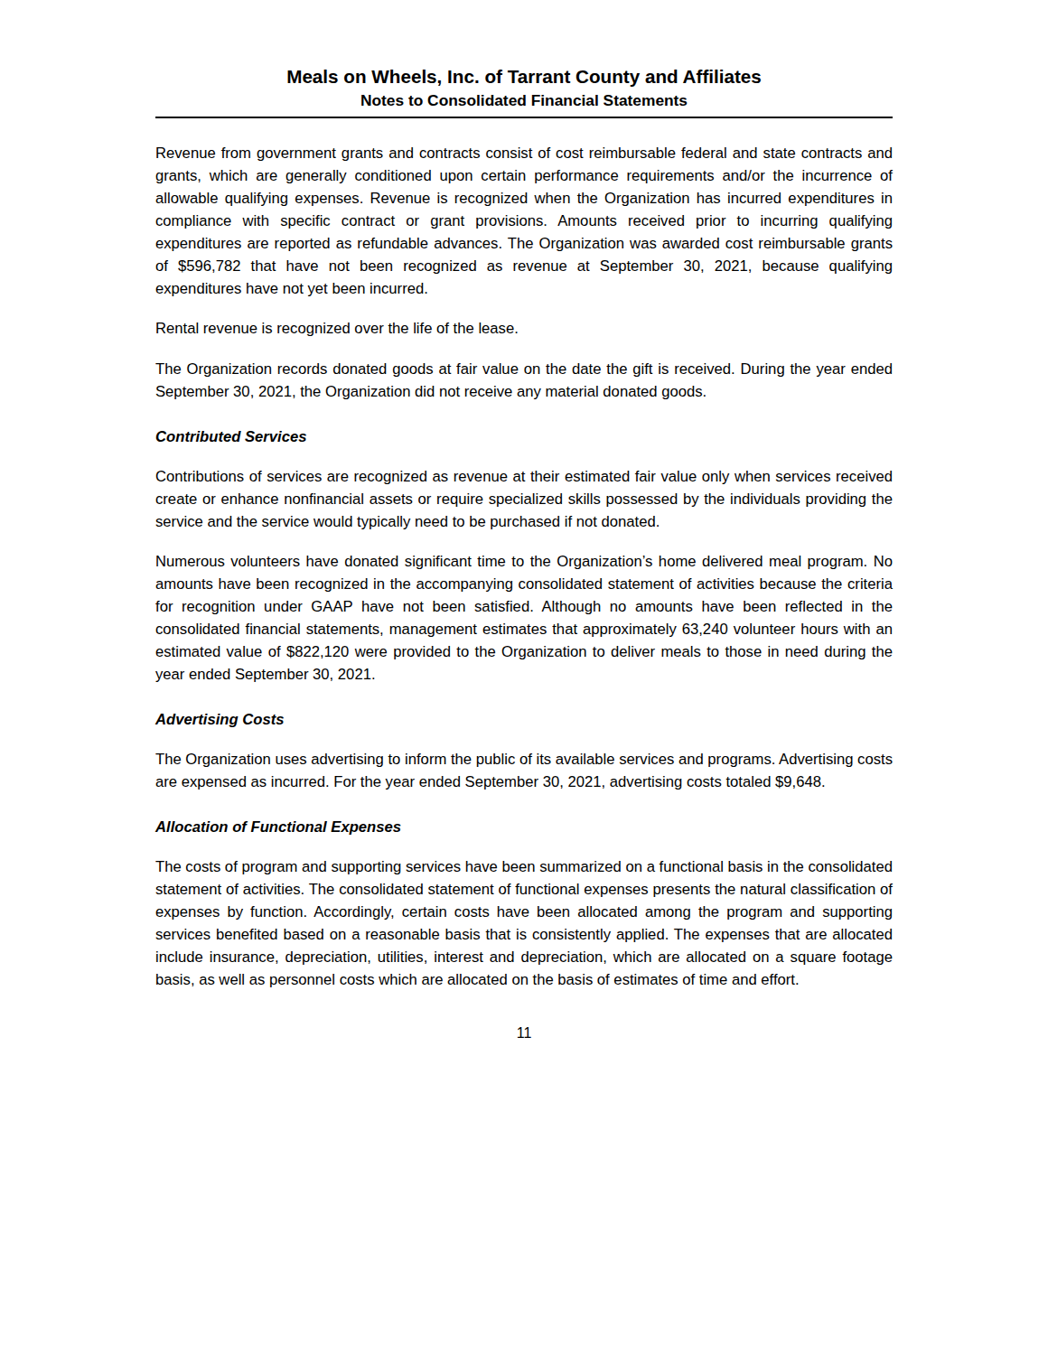Meals on Wheels, Inc. of Tarrant County and Affiliates
Notes to Consolidated Financial Statements
Revenue from government grants and contracts consist of cost reimbursable federal and state contracts and grants, which are generally conditioned upon certain performance requirements and/or the incurrence of allowable qualifying expenses. Revenue is recognized when the Organization has incurred expenditures in compliance with specific contract or grant provisions. Amounts received prior to incurring qualifying expenditures are reported as refundable advances. The Organization was awarded cost reimbursable grants of $596,782 that have not been recognized as revenue at September 30, 2021, because qualifying expenditures have not yet been incurred.
Rental revenue is recognized over the life of the lease.
The Organization records donated goods at fair value on the date the gift is received. During the year ended September 30, 2021, the Organization did not receive any material donated goods.
Contributed Services
Contributions of services are recognized as revenue at their estimated fair value only when services received create or enhance nonfinancial assets or require specialized skills possessed by the individuals providing the service and the service would typically need to be purchased if not donated.
Numerous volunteers have donated significant time to the Organization’s home delivered meal program. No amounts have been recognized in the accompanying consolidated statement of activities because the criteria for recognition under GAAP have not been satisfied. Although no amounts have been reflected in the consolidated financial statements, management estimates that approximately 63,240 volunteer hours with an estimated value of $822,120 were provided to the Organization to deliver meals to those in need during the year ended September 30, 2021.
Advertising Costs
The Organization uses advertising to inform the public of its available services and programs. Advertising costs are expensed as incurred. For the year ended September 30, 2021, advertising costs totaled $9,648.
Allocation of Functional Expenses
The costs of program and supporting services have been summarized on a functional basis in the consolidated statement of activities. The consolidated statement of functional expenses presents the natural classification of expenses by function. Accordingly, certain costs have been allocated among the program and supporting services benefited based on a reasonable basis that is consistently applied. The expenses that are allocated include insurance, depreciation, utilities, interest and depreciation, which are allocated on a square footage basis, as well as personnel costs which are allocated on the basis of estimates of time and effort.
11